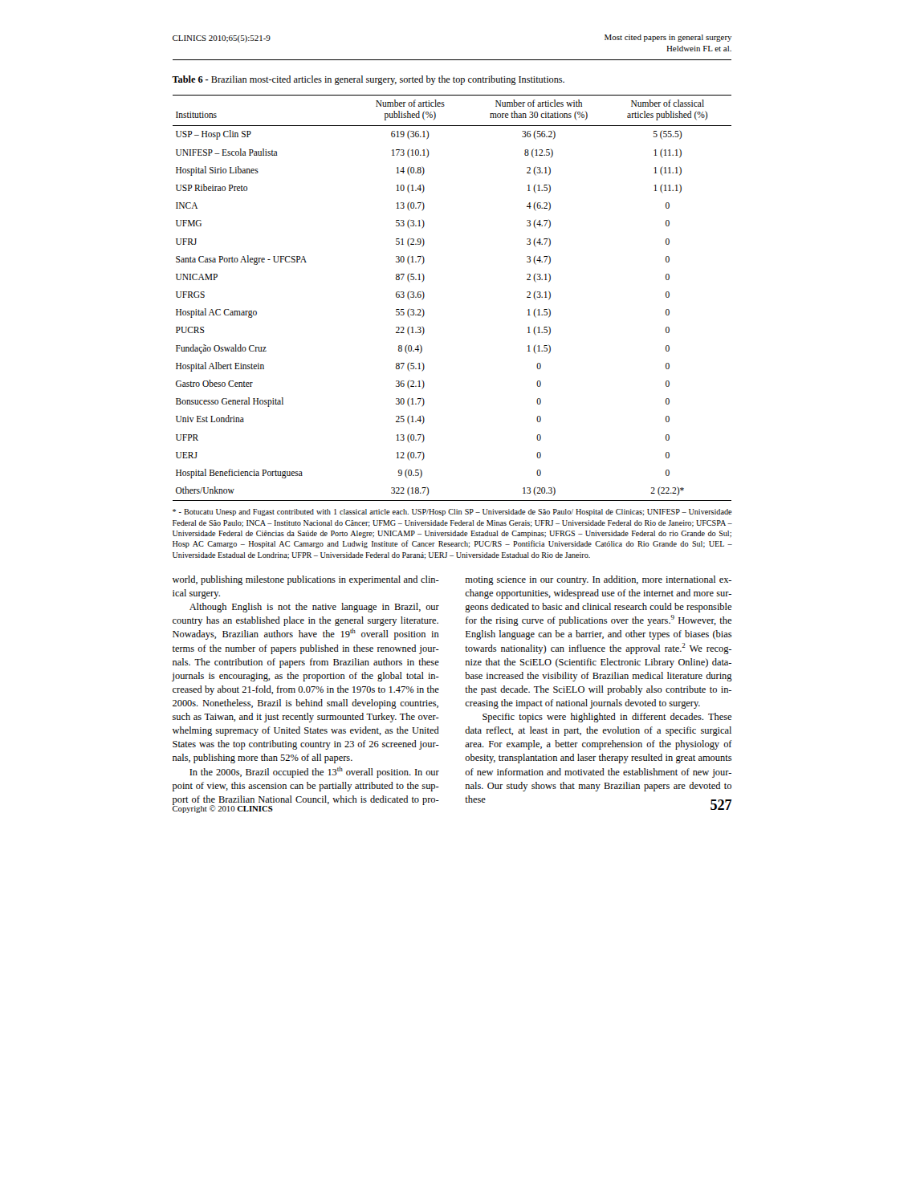CLINICS 2010;65(5):521-9
Most cited papers in general surgery
Heldwein FL et al.
Table 6 - Brazilian most-cited articles in general surgery, sorted by the top contributing Institutions.
| Institutions | Number of articles published (%) | Number of articles with more than 30 citations (%) | Number of classical articles published (%) |
| --- | --- | --- | --- |
| USP – Hosp Clin SP | 619 (36.1) | 36 (56.2) | 5 (55.5) |
| UNIFESP – Escola Paulista | 173 (10.1) | 8 (12.5) | 1 (11.1) |
| Hospital Sirio Libanes | 14 (0.8) | 2 (3.1) | 1 (11.1) |
| USP Ribeirao Preto | 10 (1.4) | 1 (1.5) | 1 (11.1) |
| INCA | 13 (0.7) | 4 (6.2) | 0 |
| UFMG | 53 (3.1) | 3 (4.7) | 0 |
| UFRJ | 51 (2.9) | 3 (4.7) | 0 |
| Santa Casa Porto Alegre - UFCSPA | 30 (1.7) | 3 (4.7) | 0 |
| UNICAMP | 87 (5.1) | 2 (3.1) | 0 |
| UFRGS | 63 (3.6) | 2 (3.1) | 0 |
| Hospital AC Camargo | 55 (3.2) | 1 (1.5) | 0 |
| PUCRS | 22 (1.3) | 1 (1.5) | 0 |
| Fundação Oswaldo Cruz | 8 (0.4) | 1 (1.5) | 0 |
| Hospital Albert Einstein | 87 (5.1) | 0 | 0 |
| Gastro Obeso Center | 36 (2.1) | 0 | 0 |
| Bonsucesso General Hospital | 30 (1.7) | 0 | 0 |
| Univ Est Londrina | 25 (1.4) | 0 | 0 |
| UFPR | 13 (0.7) | 0 | 0 |
| UERJ | 12 (0.7) | 0 | 0 |
| Hospital Beneficiencia Portuguesa | 9 (0.5) | 0 | 0 |
| Others/Unknow | 322 (18.7) | 13 (20.3) | 2 (22.2)* |
* - Botucatu Unesp and Fugast contributed with 1 classical article each. USP/Hosp Clin SP – Universidade de São Paulo/ Hospital de Clinicas; UNIFESP – Universidade Federal de São Paulo; INCA – Instituto Nacional do Câncer; UFMG – Universidade Federal de Minas Gerais; UFRJ – Universidade Federal do Rio de Janeiro; UFCSPA – Universidade Federal de Ciências da Saúde de Porto Alegre; UNICAMP – Universidade Estadual de Campinas; UFRGS – Universidade Federal do rio Grande do Sul; Hosp AC Camargo – Hospital AC Camargo and Ludwig Institute of Cancer Research; PUC/RS – Pontificia Universidade Católica do Rio Grande do Sul; UEL – Universidade Estadual de Londrina; UFPR – Universidade Federal do Paraná; UERJ – Universidade Estadual do Rio de Janeiro.
world, publishing milestone publications in experimental and clinical surgery.
Although English is not the native language in Brazil, our country has an established place in the general surgery literature. Nowadays, Brazilian authors have the 19th overall position in terms of the number of papers published in these renowned journals. The contribution of papers from Brazilian authors in these journals is encouraging, as the proportion of the global total increased by about 21-fold, from 0.07% in the 1970s to 1.47% in the 2000s. Nonetheless, Brazil is behind small developing countries, such as Taiwan, and it just recently surmounted Turkey. The overwhelming supremacy of United States was evident, as the United States was the top contributing country in 23 of 26 screened journals, publishing more than 52% of all papers.
In the 2000s, Brazil occupied the 13th overall position. In our point of view, this ascension can be partially attributed to the support of the Brazilian National Council, which is dedicated to promoting science in our country. In addition, more international exchange opportunities, widespread use of the internet and more surgeons dedicated to basic and clinical research could be responsible for the rising curve of publications over the years.9 However, the English language can be a barrier, and other types of biases (bias towards nationality) can influence the approval rate.2 We recognize that the SciELO (Scientific Electronic Library Online) database increased the visibility of Brazilian medical literature during the past decade. The SciELO will probably also contribute to increasing the impact of national journals devoted to surgery.
Specific topics were highlighted in different decades. These data reflect, at least in part, the evolution of a specific surgical area. For example, a better comprehension of the physiology of obesity, transplantation and laser therapy resulted in great amounts of new information and motivated the establishment of new journals. Our study shows that many Brazilian papers are devoted to these
Copyright © 2010 CLINICS
527